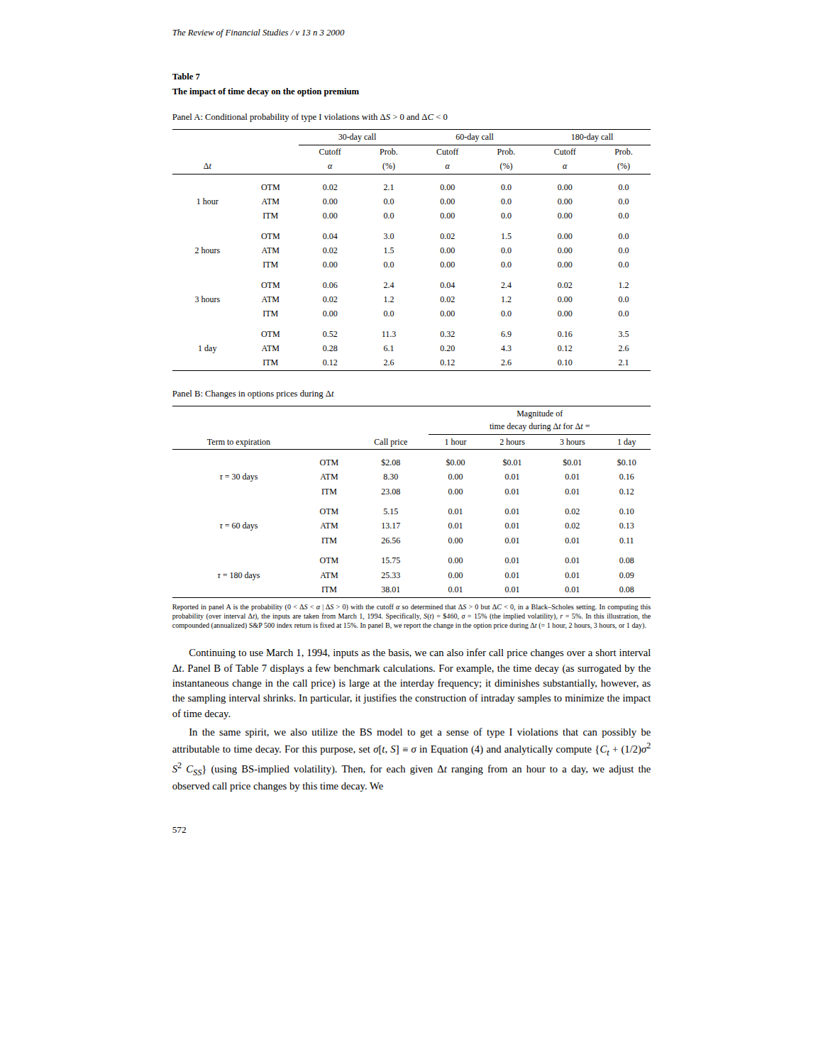The Review of Financial Studies / v 13 n 3 2000
Table 7
The impact of time decay on the option premium
Panel A: Conditional probability of type I violations with ΔS > 0 and ΔC < 0
| | 30-day call | 60-day call | 180-day call |
| | Cutoff | Prob. | Cutoff | Prob. | Cutoff | Prob. |
| Δ t | | α | (%) | α | (%) | α | (%) |
| | OTM | 0.02 | 2.1 | 0.00 | 0.0 | 0.00 | 0.0 |
| 1 hour | ATM | 0.00 | 0.0 | 0.00 | 0.0 | 0.00 | 0.0 |
| | ITM | 0.00 | 0.0 | 0.00 | 0.0 | 0.00 | 0.0 |
| | OTM | 0.04 | 3.0 | 0.02 | 1.5 | 0.00 | 0.0 |
| 2 hours | ATM | 0.02 | 1.5 | 0.00 | 0.0 | 0.00 | 0.0 |
| | ITM | 0.00 | 0.0 | 0.00 | 0.0 | 0.00 | 0.0 |
| | OTM | 0.06 | 2.4 | 0.04 | 2.4 | 0.02 | 1.2 |
| 3 hours | ATM | 0.02 | 1.2 | 0.02 | 1.2 | 0.00 | 0.0 |
| | ITM | 0.00 | 0.0 | 0.00 | 0.0 | 0.00 | 0.0 |
| | OTM | 0.52 | 11.3 | 0.32 | 6.9 | 0.16 | 3.5 |
| 1 day | ATM | 0.28 | 6.1 | 0.20 | 4.3 | 0.12 | 2.6 |
| | ITM | 0.12 | 2.6 | 0.12 | 2.6 | 0.10 | 2.1 |
Panel B: Changes in options prices during Δt
| | Magnitude of |
| | time decay during Δ t for Δ t = |
| Term to expiration | | Call price | 1 hour | 2 hours | 3 hours | 1 day |
| | OTM | $2.08 | $0.00 | $0.01 | $0.01 | $0.10 |
| τ = 30 days | ATM | 8.30 | 0.00 | 0.01 | 0.01 | 0.16 |
| | ITM | 23.08 | 0.00 | 0.01 | 0.01 | 0.12 |
| | OTM | 5.15 | 0.01 | 0.01 | 0.02 | 0.10 |
| τ = 60 days | ATM | 13.17 | 0.01 | 0.01 | 0.02 | 0.13 |
| | ITM | 26.56 | 0.00 | 0.01 | 0.01 | 0.11 |
| | OTM | 15.75 | 0.00 | 0.01 | 0.01 | 0.08 |
| τ = 180 days | ATM | 25.33 | 0.00 | 0.01 | 0.01 | 0.09 |
| | ITM | 38.01 | 0.01 | 0.01 | 0.01 | 0.08 |
Reported in panel A is the probability (0 < ΔS < α | ΔS > 0) with the cutoff α so determined that ΔS > 0 but ΔC < 0, in a Black–Scholes setting. In computing this probability (over interval Δt), the inputs are taken from March 1, 1994. Specifically, S(t) = $460, σ = 15% (the implied volatility), r = 5%. In this illustration, the compounded (annualized) S&P 500 index return is fixed at 15%. In panel B, we report the change in the option price during Δt (= 1 hour, 2 hours, 3 hours, or 1 day).
Continuing to use March 1, 1994, inputs as the basis, we can also infer call price changes over a short interval Δt. Panel B of Table 7 displays a few benchmark calculations. For example, the time decay (as surrogated by the instantaneous change in the call price) is large at the interday frequency; it diminishes substantially, however, as the sampling interval shrinks. In particular, it justifies the construction of intraday samples to minimize the impact of time decay.
In the same spirit, we also utilize the BS model to get a sense of type I violations that can possibly be attributable to time decay. For this purpose, set σ[t, S] ≡ σ in Equation (4) and analytically compute {Ct + (1/2)σ2 S2 CSS} (using BS-implied volatility). Then, for each given Δt ranging from an hour to a day, we adjust the observed call price changes by this time decay. We
572